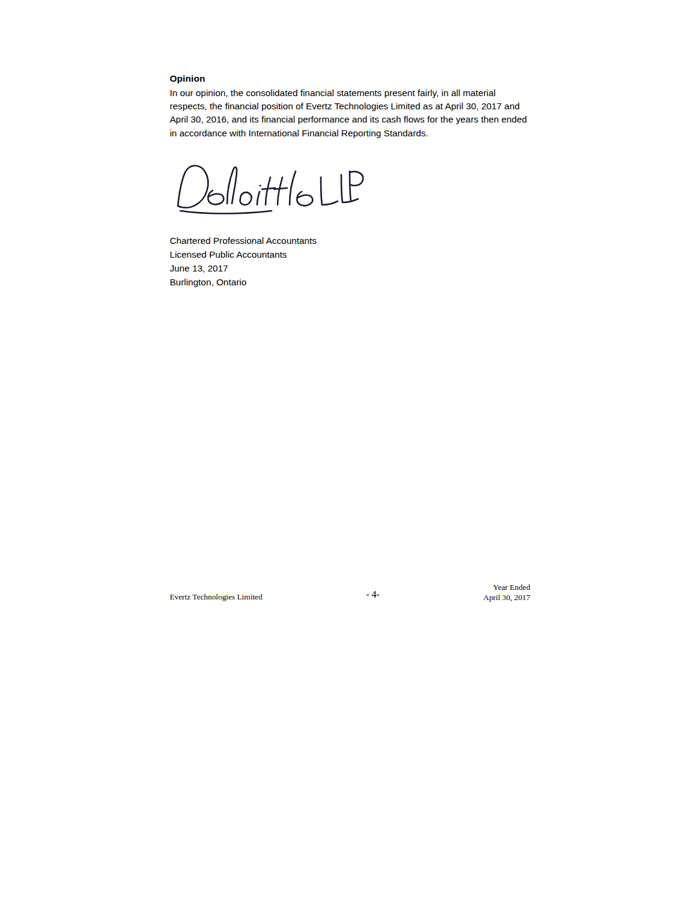Opinion
In our opinion, the consolidated financial statements present fairly, in all material respects, the financial position of Evertz Technologies Limited as at April 30, 2017 and April 30, 2016, and its financial performance and its cash flows for the years then ended in accordance with International Financial Reporting Standards.
Chartered Professional Accountants
Licensed Public Accountants
June 13, 2017
Burlington, Ontario
Evertz Technologies Limited
- 4-
Year Ended
April 30, 2017